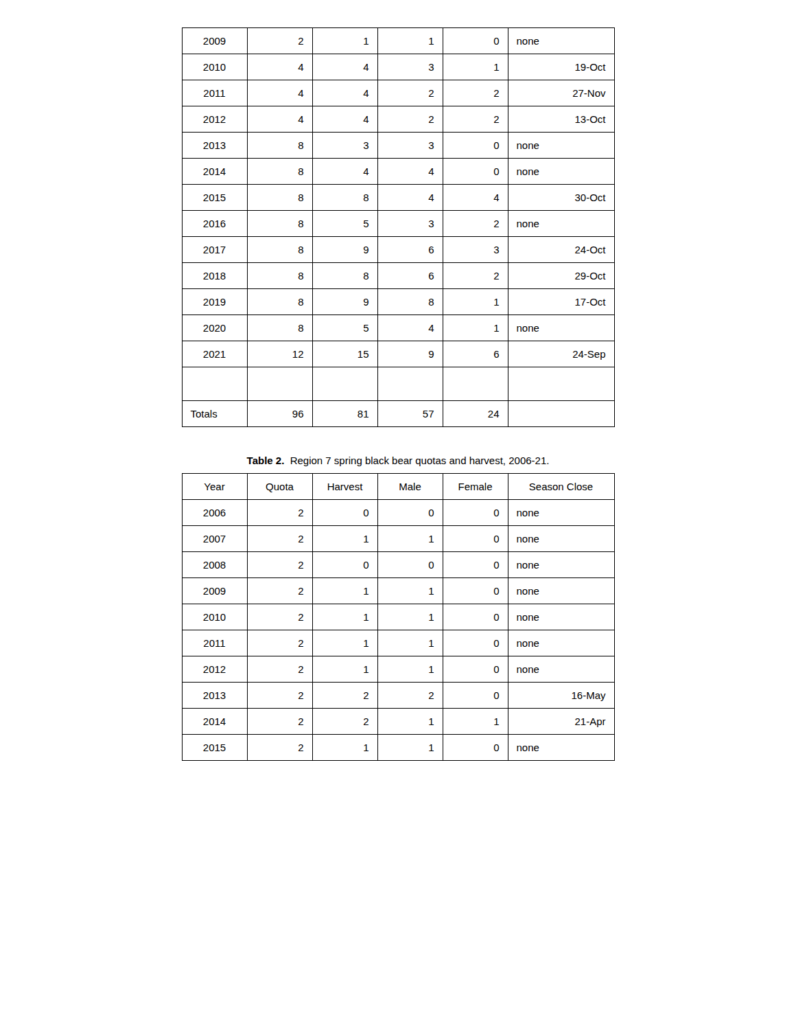| 2009 | 2 | 1 | 1 | 0 | none |
| 2010 | 4 | 4 | 3 | 1 | 19-Oct |
| 2011 | 4 | 4 | 2 | 2 | 27-Nov |
| 2012 | 4 | 4 | 2 | 2 | 13-Oct |
| 2013 | 8 | 3 | 3 | 0 | none |
| 2014 | 8 | 4 | 4 | 0 | none |
| 2015 | 8 | 8 | 4 | 4 | 30-Oct |
| 2016 | 8 | 5 | 3 | 2 | none |
| 2017 | 8 | 9 | 6 | 3 | 24-Oct |
| 2018 | 8 | 8 | 6 | 2 | 29-Oct |
| 2019 | 8 | 9 | 8 | 1 | 17-Oct |
| 2020 | 8 | 5 | 4 | 1 | none |
| 2021 | 12 | 15 | 9 | 6 | 24-Sep |
| Totals | 96 | 81 | 57 | 24 | |
Table 2. Region 7 spring black bear quotas and harvest, 2006-21.
| Year | Quota | Harvest | Male | Female | Season Close |
| --- | --- | --- | --- | --- | --- |
| 2006 | 2 | 0 | 0 | 0 | none |
| 2007 | 2 | 1 | 1 | 0 | none |
| 2008 | 2 | 0 | 0 | 0 | none |
| 2009 | 2 | 1 | 1 | 0 | none |
| 2010 | 2 | 1 | 1 | 0 | none |
| 2011 | 2 | 1 | 1 | 0 | none |
| 2012 | 2 | 1 | 1 | 0 | none |
| 2013 | 2 | 2 | 2 | 0 | 16-May |
| 2014 | 2 | 2 | 1 | 1 | 21-Apr |
| 2015 | 2 | 1 | 1 | 0 | none |